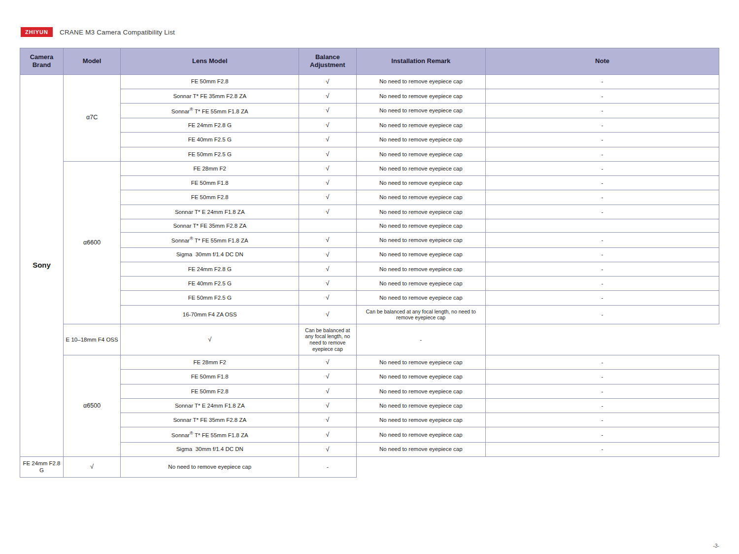ZHIYUN
CRANE M3 Camera Compatibility List
| Camera Brand | Model | Lens Model | Balance Adjustment | Installation Remark | Note |
| --- | --- | --- | --- | --- | --- |
| Sony | α7C | FE 50mm F2.8 | √ | No need to remove eyepiece cap | - |
| Sonnar T* FE 35mm F2.8 ZA | √ | No need to remove eyepiece cap | - |
| Sonnar ® T* FE 55mm F1.8 ZA | √ | No need to remove eyepiece cap | - |
| FE 24mm F2.8 G | √ | No need to remove eyepiece cap | - |
| FE 40mm F2.5 G | √ | No need to remove eyepiece cap | - |
| FE 50mm F2.5 G | √ | No need to remove eyepiece cap | - |
| α6600 | FE 28mm F2 | √ | No need to remove eyepiece cap | - |
| FE 50mm F1.8 | √ | No need to remove eyepiece cap | - |
| FE 50mm F2.8 | √ | No need to remove eyepiece cap | - |
| Sonnar T* E 24mm F1.8 ZA | √ | No need to remove eyepiece cap | - |
| Sonnar T* FE 35mm F2.8 ZA | | No need to remove eyepiece cap | |
| Sonnar ® T* FE 55mm F1.8 ZA | √ | No need to remove eyepiece cap | - |
| Sigma 30mm f/1.4 DC DN | √ | No need to remove eyepiece cap | - |
| FE 24mm F2.8 G | √ | No need to remove eyepiece cap | - |
| FE 40mm F2.5 G | √ | No need to remove eyepiece cap | - |
| FE 50mm F2.5 G | √ | No need to remove eyepiece cap | - |
| 16-70mm F4 ZA OSS | √ | Can be balanced at any focal length, no need to remove eyepiece cap | - |
| E 10–18mm F4 OSS | √ | Can be balanced at any focal length, no need to remove eyepiece cap | - |
| α6500 | FE 28mm F2 | √ | No need to remove eyepiece cap | - |
| FE 50mm F1.8 | √ | No need to remove eyepiece cap | - |
| FE 50mm F2.8 | √ | No need to remove eyepiece cap | - |
| Sonnar T* E 24mm F1.8 ZA | √ | No need to remove eyepiece cap | - |
| Sonnar T* FE 35mm F2.8 ZA | √ | No need to remove eyepiece cap | - |
| Sonnar ® T* FE 55mm F1.8 ZA | √ | No need to remove eyepiece cap | - |
| Sigma 30mm f/1.4 DC DN | √ | No need to remove eyepiece cap | - |
| FE 24mm F2.8 G | √ | No need to remove eyepiece cap | - |
-3-